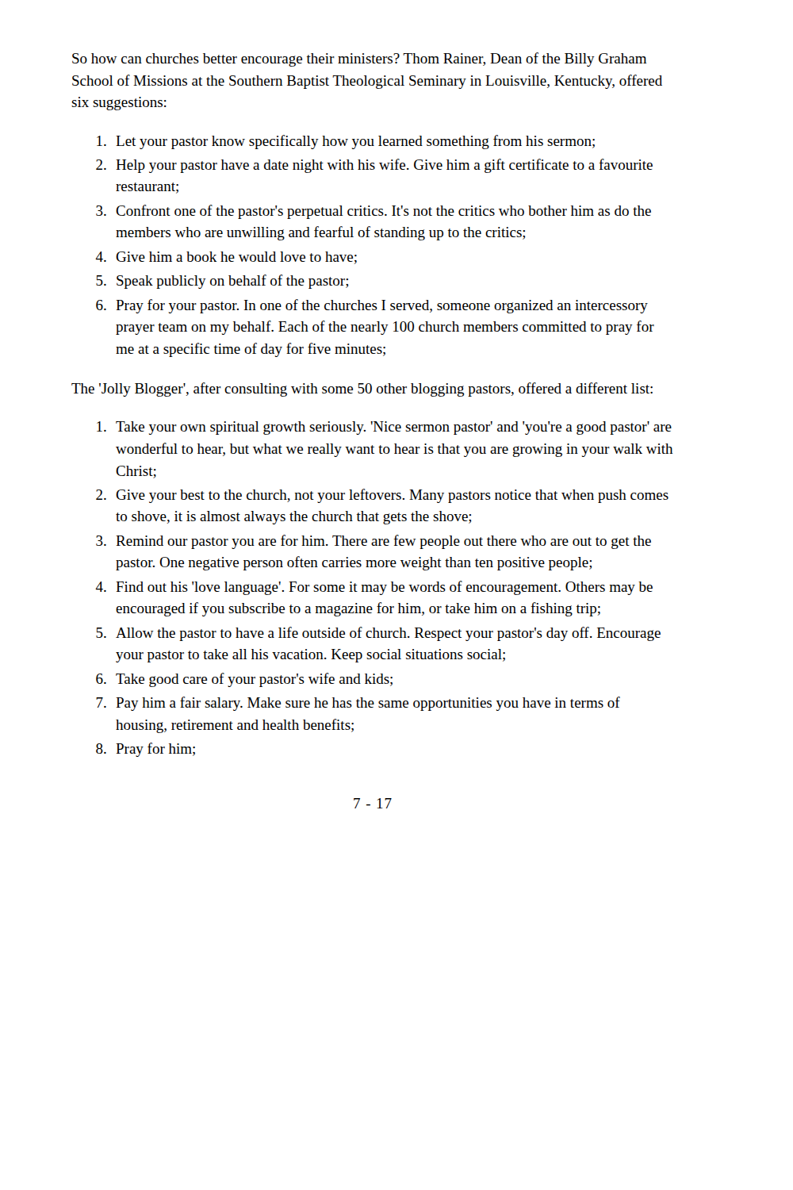So how can churches better encourage their ministers? Thom Rainer, Dean of the Billy Graham School of Missions at the Southern Baptist Theological Seminary in Louisville, Kentucky, offered six suggestions:
Let your pastor know specifically how you learned something from his sermon;
Help your pastor have a date night with his wife. Give him a gift certificate to a favourite restaurant;
Confront one of the pastor's perpetual critics. It's not the critics who bother him as do the members who are unwilling and fearful of standing up to the critics;
Give him a book he would love to have;
Speak publicly on behalf of the pastor;
Pray for your pastor. In one of the churches I served, someone organized an intercessory prayer team on my behalf. Each of the nearly 100 church members committed to pray for me at a specific time of day for five minutes;
The 'Jolly Blogger', after consulting with some 50 other blogging pastors, offered a different list:
Take your own spiritual growth seriously. 'Nice sermon pastor' and 'you're a good pastor' are wonderful to hear, but what we really want to hear is that you are growing in your walk with Christ;
Give your best to the church, not your leftovers. Many pastors notice that when push comes to shove, it is almost always the church that gets the shove;
Remind our pastor you are for him. There are few people out there who are out to get the pastor. One negative person often carries more weight than ten positive people;
Find out his 'love language'. For some it may be words of encouragement. Others may be encouraged if you subscribe to a magazine for him, or take him on a fishing trip;
Allow the pastor to have a life outside of church. Respect your pastor's day off. Encourage your pastor to take all his vacation. Keep social situations social;
Take good care of your pastor's wife and kids;
Pay him a fair salary. Make sure he has the same opportunities you have in terms of housing, retirement and health benefits;
Pray for him;
7 - 17